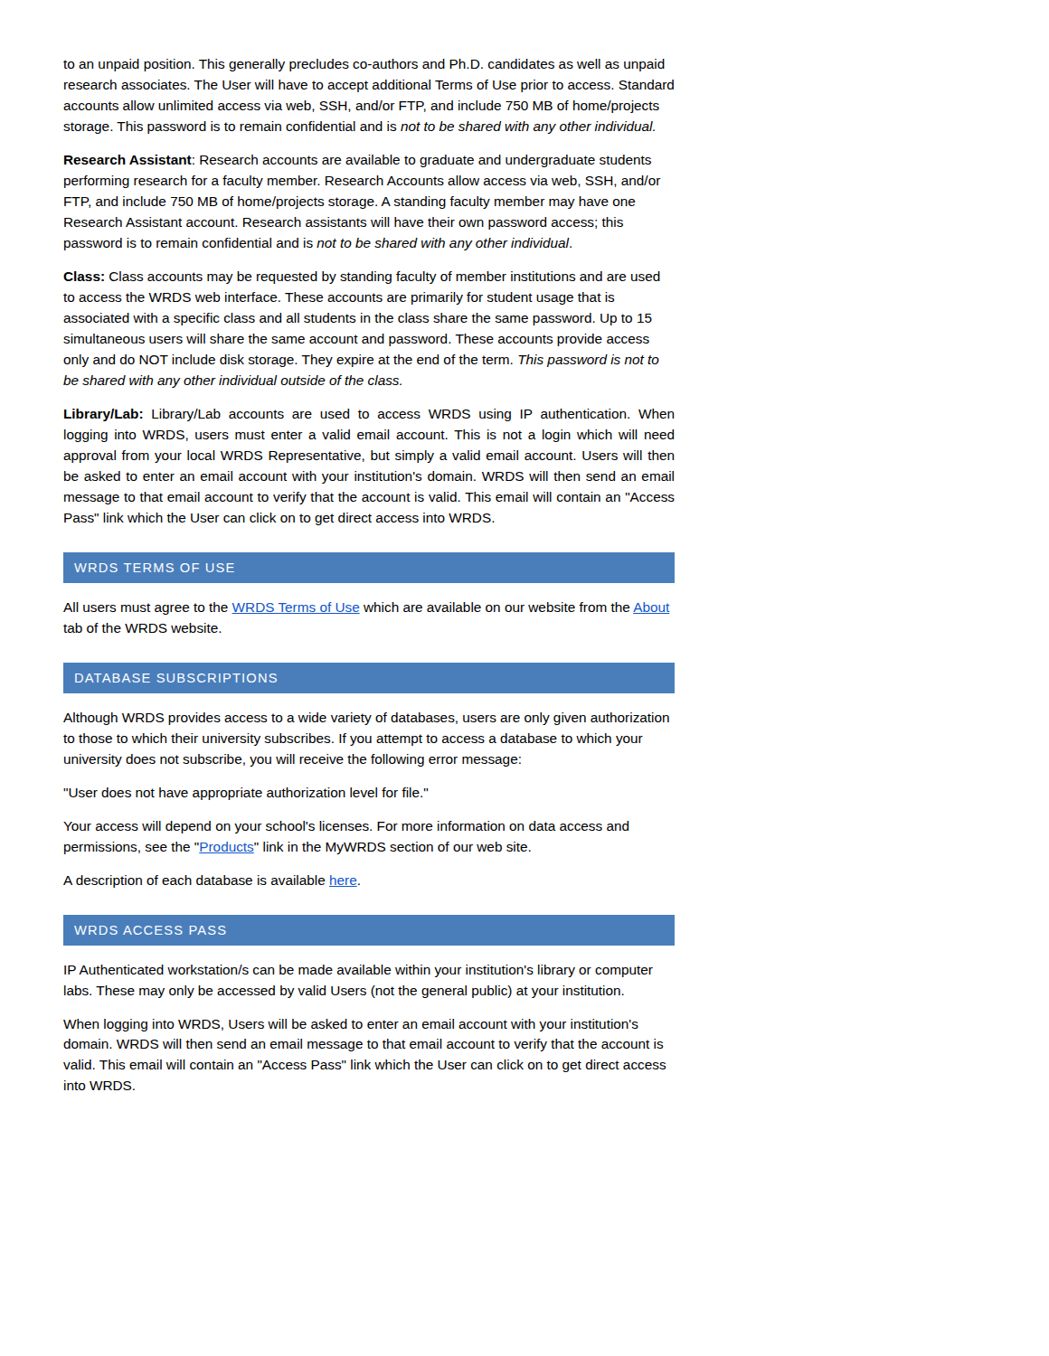to an unpaid position. This generally precludes co-authors and Ph.D. candidates as well as unpaid research associates. The User will have to accept additional Terms of Use prior to access. Standard accounts allow unlimited access via web, SSH, and/or FTP, and include 750 MB of home/projects storage. This password is to remain confidential and is not to be shared with any other individual.
Research Assistant: Research accounts are available to graduate and undergraduate students performing research for a faculty member. Research Accounts allow access via web, SSH, and/or FTP, and include 750 MB of home/projects storage. A standing faculty member may have one Research Assistant account. Research assistants will have their own password access; this password is to remain confidential and is not to be shared with any other individual.
Class: Class accounts may be requested by standing faculty of member institutions and are used to access the WRDS web interface. These accounts are primarily for student usage that is associated with a specific class and all students in the class share the same password. Up to 15 simultaneous users will share the same account and password. These accounts provide access only and do NOT include disk storage. They expire at the end of the term. This password is not to be shared with any other individual outside of the class.
Library/Lab: Library/Lab accounts are used to access WRDS using IP authentication. When logging into WRDS, users must enter a valid email account. This is not a login which will need approval from your local WRDS Representative, but simply a valid email account. Users will then be asked to enter an email account with your institution's domain. WRDS will then send an email message to that email account to verify that the account is valid. This email will contain an "Access Pass" link which the User can click on to get direct access into WRDS.
WRDS Terms of Use
All users must agree to the WRDS Terms of Use which are available on our website from the About tab of the WRDS website.
Database Subscriptions
Although WRDS provides access to a wide variety of databases, users are only given authorization to those to which their university subscribes. If you attempt to access a database to which your university does not subscribe, you will receive the following error message:
"User does not have appropriate authorization level for file."
Your access will depend on your school's licenses. For more information on data access and permissions, see the "Products" link in the MyWRDS section of our web site.
A description of each database is available here.
WRDS Access Pass
IP Authenticated workstation/s can be made available within your institution's library or computer labs. These may only be accessed by valid Users (not the general public) at your institution.
When logging into WRDS, Users will be asked to enter an email account with your institution's domain. WRDS will then send an email message to that email account to verify that the account is valid. This email will contain an "Access Pass" link which the User can click on to get direct access into WRDS.